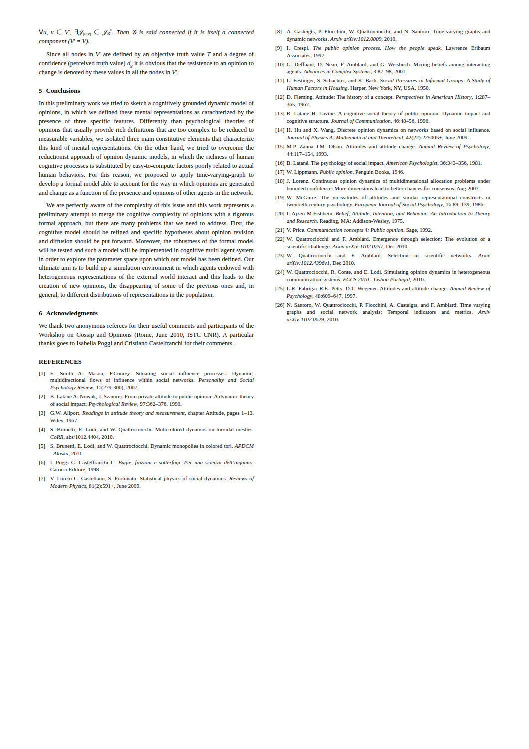∀u, v ∈ V′, ∃𝒥(u,v) ∈ 𝒥𝒢*. Then 𝒢 is said connected if it is itself a connected component (V′ = V).
Since all nodes in V′ are defined by an objective truth value T and a degree of confidence (perceived truth value) dg it is obvious that the resistence to an opinion to change is denoted by these values in all the nodes in V′.
5 Conclusions
In this preliminary work we tried to sketch a cognitively grounded dynamic model of opinions, in which we defined these mental representations as carachterized by the presence of three specific features. Differently than psychological theories of opinions that usually provide rich definitions that are too complex to be reduced to measurable variables, we isolated three main constitutive elements that characterize this kind of mental representations. On the other hand, we tried to overcome the reductionist approach of opinion dynamic models, in which the richness of human cognitive processes is substituted by easy-to-compute factors poorly related to actual human behaviors. For this reason, we proposed to apply time-varying-graph to develop a formal model able to account for the way in which opinions are generated and change as a function of the presence and opinions of other agents in the network.
We are perfectly aware of the complexity of this issue and this work represents a preliminary attempt to merge the cognitive complexity of opinions with a rigorous formal approach, but there are many problems that we need to address. First, the cognitive model should be refined and specific hypotheses about opinion revision and diffusion should be put forward. Moreover, the robustness of the formal model will be tested and such a model will be implemented in cognitive multi-agent system in order to explore the parameter space upon which our model has been defined. Our ultimate aim is to build up a simulation environment in which agents endowed with heterogeneous representations of the external world interact and this leads to the creation of new opinions, the disappearing of some of the previous ones and, in general, to different distributions of representations in the population.
6 Acknowledgments
We thank two anonymous referees for their useful comments and participants of the Workshop on Gossip and Opinions (Rome, June 2010, ISTC CNR). A particular thanks goes to Isabella Poggi and Cristiano Castelfranchi for their comments.
REFERENCES
[1] E. Smith A. Mason, F.Conrey. Situating social influence processes: Dynamic, multidirectional flows of influence within social networks. Personality and Social Psychology Review, 11(279-300), 2007.
[2] B. Latané A. Nowak, J. Szamrej. From private attitude to public opinion: A dynamic theory of social impact. Psychological Review, 97:362–376, 1990.
[3] G.W. Allport. Readings in attitude theory and measurement, chapter Attitude, pages 1–13. Wiley, 1967.
[4] S. Brunetti, E. Lodi, and W. Quattrociocchi. Multicolored dynamos on toroidal meshes. CoRR, abs/1012.4404, 2010.
[5] S. Brunetti, E. Lodi, and W. Quattrociocchi. Dynamic monopolies in colored tori. APDCM - Alaska, 2011.
[6] I. Poggi C. Castelfranchi C. Bugie, finzioni e sotterfugi. Per una scienza dell’inganno. Carocci Editore, 1998.
[7] V. Loreto C. Castellano, S. Fortunato. Statistical physics of social dynamics. Reviews of Modern Physics, 81(2):591+, June 2009.
[8] A. Casteigts, P. Flocchini, W. Quattrociocchi, and N. Santoro. Time-varying graphs and dynamic networks. Arxiv arXiv:1012.0009, 2010.
[9] I. Crespi. The public opinion process. How the people speak. Lawrence Erlbaum Associates, 1997.
[10] G. Deffuant, D. Neau, F. Amblard, and G. Weisbuch. Mixing beliefs among interacting agents. Advances in Complex Systems, 3:87–98, 2001.
[11] L. Festinger, S. Schachter, and K. Back. Social Pressures in Informal Groups: A Study of Human Factors in Housing. Harper, New York, NY, USA, 1950.
[12] D. Fleming. Attitude: The history of a concept. Perspectives in American History, 1:287–365, 1967.
[13] B. Latané H. Lavine. A cognitive-social theory of public opinion: Dynamic impact and cognitive structure. Journal of Communication, 46:48–56, 1996.
[14] H. Hu and X. Wang. Discrete opinion dynamics on networks based on social influence. Journal of Physics A: Mathematical and Theoretical, 42(22):225005+, June 2009.
[15] M.P. Zanna J.M. Olson. Attitudes and attitude change. Annual Review of Psychology, 44:117–154, 1993.
[16] B. Latané. The psychology of social impact. American Psychologist, 36:343–356, 1981.
[17] W. Lippmann. Public opinion. Penguin Books, 1946.
[18] J. Lorenz. Continuous opinion dynamics of multidimensional allocation problems under bounded confidence: More dimensions lead to better chances for consensus. Aug 2007.
[19] W. McGuire. The vicissitudes of attitudes and similar representational constructs in twentieth century psychology. European Journal of Social Psychology, 16:89–139, 1986.
[20] I. Ajzen M.Fishbein. Belief, Attitude, Intention, and Behavior: An Introduction to Theory and Research. Reading, MA: Addison-Wesley, 1975.
[21] V. Price. Communication concepts 4: Public opinion. Sage, 1992.
[22] W. Quattrociocchi and F. Amblard. Emergence through selection: The evolution of a scientific challenge. Arxiv arXiv:1102.0257, Dec 2010.
[23] W. Quattrociocchi and F. Amblard. Selection in scientific networks. Arxiv arXiv:1012.4396v1, Dec 2010.
[24] W. Quattrociocchi, R. Conte, and E. Lodi. Simulating opinion dynamics in heterogeneous communication systems. ECCS 2010 - Lisbon Portugal, 2010.
[25] L.R. Fabrigar R.E. Petty, D.T. Wegener. Attitudes and attitude change. Annual Review of Psychology, 48:609–647, 1997.
[26] N. Santoro, W. Quattrociocchi, P. Flocchini, A. Casteigts, and F. Amblard. Time varying graphs and social network analysis: Temporal indicators and metrics. Arxiv arXiv:1102.0629, 2010.